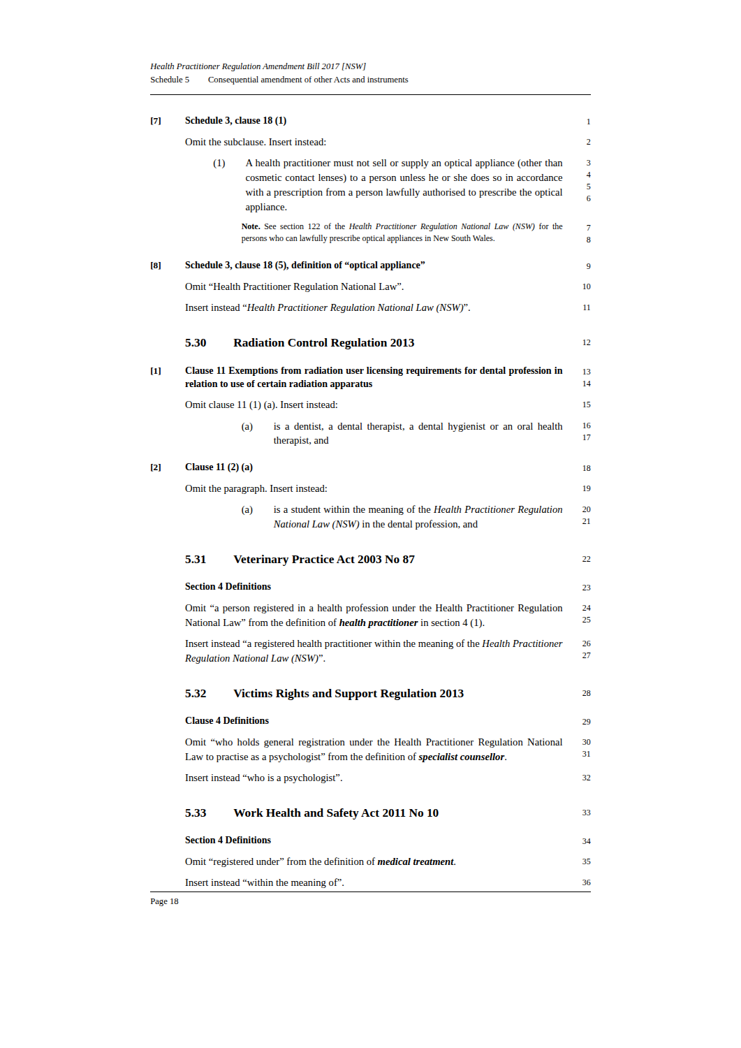Health Practitioner Regulation Amendment Bill 2017 [NSW]
Schedule 5 Consequential amendment of other Acts and instruments
[7]
Schedule 3, clause 18 (1)
1
Omit the subclause. Insert instead:
2
(1)
A health practitioner must not sell or supply an optical appliance (other than cosmetic contact lenses) to a person unless he or she does so in accordance with a prescription from a person lawfully authorised to prescribe the optical appliance.
3
4
5
6
Note. See section 122 of the Health Practitioner Regulation National Law (NSW) for the persons who can lawfully prescribe optical appliances in New South Wales.
7
8
[8]
Schedule 3, clause 18 (5), definition of “optical appliance”
9
Omit “Health Practitioner Regulation National Law”.
10
Insert instead “Health Practitioner Regulation National Law (NSW)”.
11
5.30 Radiation Control Regulation 2013
12
[1]
Clause 11 Exemptions from radiation user licensing requirements for dental profession in relation to use of certain radiation apparatus
13
14
Omit clause 11 (1) (a). Insert instead:
15
(a)
is a dentist, a dental therapist, a dental hygienist or an oral health therapist, and
16
17
[2]
Clause 11 (2) (a)
18
Omit the paragraph. Insert instead:
19
(a)
is a student within the meaning of the Health Practitioner Regulation National Law (NSW) in the dental profession, and
20
21
5.31 Veterinary Practice Act 2003 No 87
22
Section 4 Definitions
23
Omit “a person registered in a health profession under the Health Practitioner Regulation National Law” from the definition of health practitioner in section 4 (1).
24
25
Insert instead “a registered health practitioner within the meaning of the Health Practitioner Regulation National Law (NSW)”.
26
27
5.32 Victims Rights and Support Regulation 2013
28
Clause 4 Definitions
29
Omit “who holds general registration under the Health Practitioner Regulation National Law to practise as a psychologist” from the definition of specialist counsellor.
30
31
Insert instead “who is a psychologist”.
32
5.33 Work Health and Safety Act 2011 No 10
33
Section 4 Definitions
34
Omit “registered under” from the definition of medical treatment.
35
Insert instead “within the meaning of”.
36
Page 18